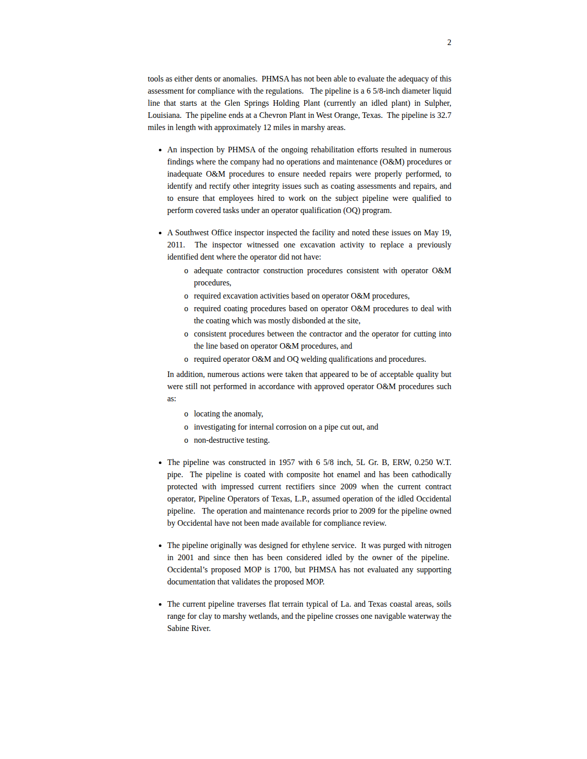2
tools as either dents or anomalies. PHMSA has not been able to evaluate the adequacy of this assessment for compliance with the regulations. The pipeline is a 6 5/8-inch diameter liquid line that starts at the Glen Springs Holding Plant (currently an idled plant) in Sulpher, Louisiana. The pipeline ends at a Chevron Plant in West Orange, Texas. The pipeline is 32.7 miles in length with approximately 12 miles in marshy areas.
An inspection by PHMSA of the ongoing rehabilitation efforts resulted in numerous findings where the company had no operations and maintenance (O&M) procedures or inadequate O&M procedures to ensure needed repairs were properly performed, to identify and rectify other integrity issues such as coating assessments and repairs, and to ensure that employees hired to work on the subject pipeline were qualified to perform covered tasks under an operator qualification (OQ) program.
A Southwest Office inspector inspected the facility and noted these issues on May 19, 2011. The inspector witnessed one excavation activity to replace a previously identified dent where the operator did not have:
adequate contractor construction procedures consistent with operator O&M procedures,
required excavation activities based on operator O&M procedures,
required coating procedures based on operator O&M procedures to deal with the coating which was mostly disbonded at the site,
consistent procedures between the contractor and the operator for cutting into the line based on operator O&M procedures, and
required operator O&M and OQ welding qualifications and procedures.
In addition, numerous actions were taken that appeared to be of acceptable quality but were still not performed in accordance with approved operator O&M procedures such as:
locating the anomaly,
investigating for internal corrosion on a pipe cut out, and
non-destructive testing.
The pipeline was constructed in 1957 with 6 5/8 inch, 5L Gr. B, ERW, 0.250 W.T. pipe. The pipeline is coated with composite hot enamel and has been cathodically protected with impressed current rectifiers since 2009 when the current contract operator, Pipeline Operators of Texas, L.P., assumed operation of the idled Occidental pipeline. The operation and maintenance records prior to 2009 for the pipeline owned by Occidental have not been made available for compliance review.
The pipeline originally was designed for ethylene service. It was purged with nitrogen in 2001 and since then has been considered idled by the owner of the pipeline. Occidental’s proposed MOP is 1700, but PHMSA has not evaluated any supporting documentation that validates the proposed MOP.
The current pipeline traverses flat terrain typical of La. and Texas coastal areas, soils range for clay to marshy wetlands, and the pipeline crosses one navigable waterway the Sabine River.